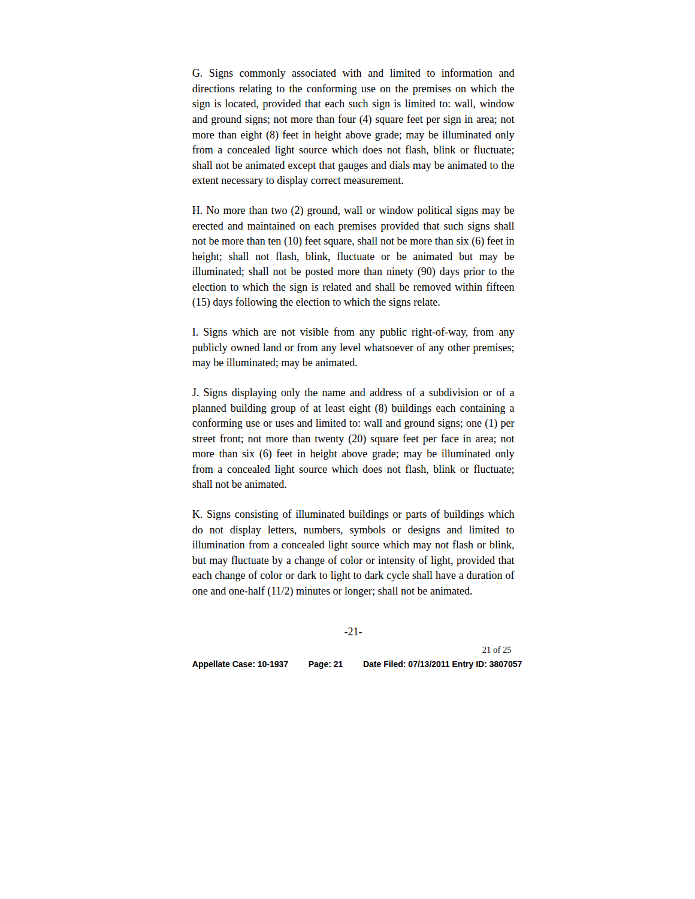G. Signs commonly associated with and limited to information and directions relating to the conforming use on the premises on which the sign is located, provided that each such sign is limited to: wall, window and ground signs; not more than four (4) square feet per sign in area; not more than eight (8) feet in height above grade; may be illuminated only from a concealed light source which does not flash, blink or fluctuate; shall not be animated except that gauges and dials may be animated to the extent necessary to display correct measurement.
H. No more than two (2) ground, wall or window political signs may be erected and maintained on each premises provided that such signs shall not be more than ten (10) feet square, shall not be more than six (6) feet in height; shall not flash, blink, fluctuate or be animated but may be illuminated; shall not be posted more than ninety (90) days prior to the election to which the sign is related and shall be removed within fifteen (15) days following the election to which the signs relate.
I. Signs which are not visible from any public right-of-way, from any publicly owned land or from any level whatsoever of any other premises; may be illuminated; may be animated.
J. Signs displaying only the name and address of a subdivision or of a planned building group of at least eight (8) buildings each containing a conforming use or uses and limited to: wall and ground signs; one (1) per street front; not more than twenty (20) square feet per face in area; not more than six (6) feet in height above grade; may be illuminated only from a concealed light source which does not flash, blink or fluctuate; shall not be animated.
K. Signs consisting of illuminated buildings or parts of buildings which do not display letters, numbers, symbols or designs and limited to illumination from a concealed light source which may not flash or blink, but may fluctuate by a change of color or intensity of light, provided that each change of color or dark to light to dark cycle shall have a duration of one and one-half (11/2) minutes or longer; shall not be animated.
-21-
21 of 25
Appellate Case: 10-1937 Page: 21 Date Filed: 07/13/2011 Entry ID: 3807057